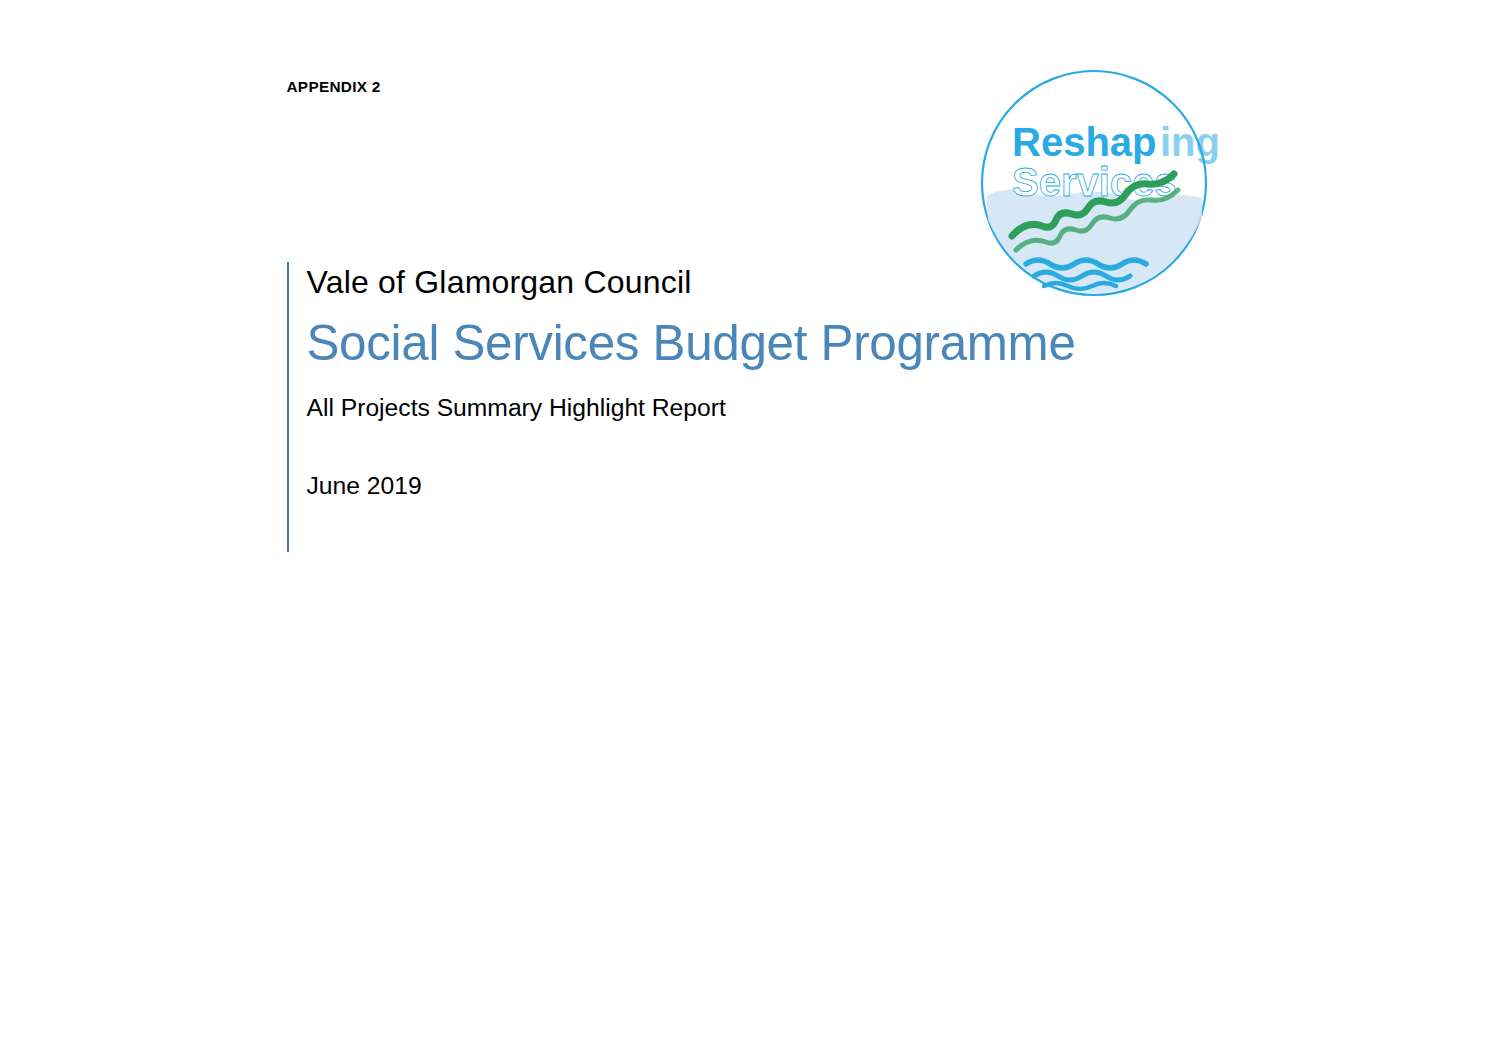APPENDIX 2
Reshap ing Services
Vale of Glamorgan Council
Social Services Budget Programme
All Projects Summary Highlight Report
June 2019